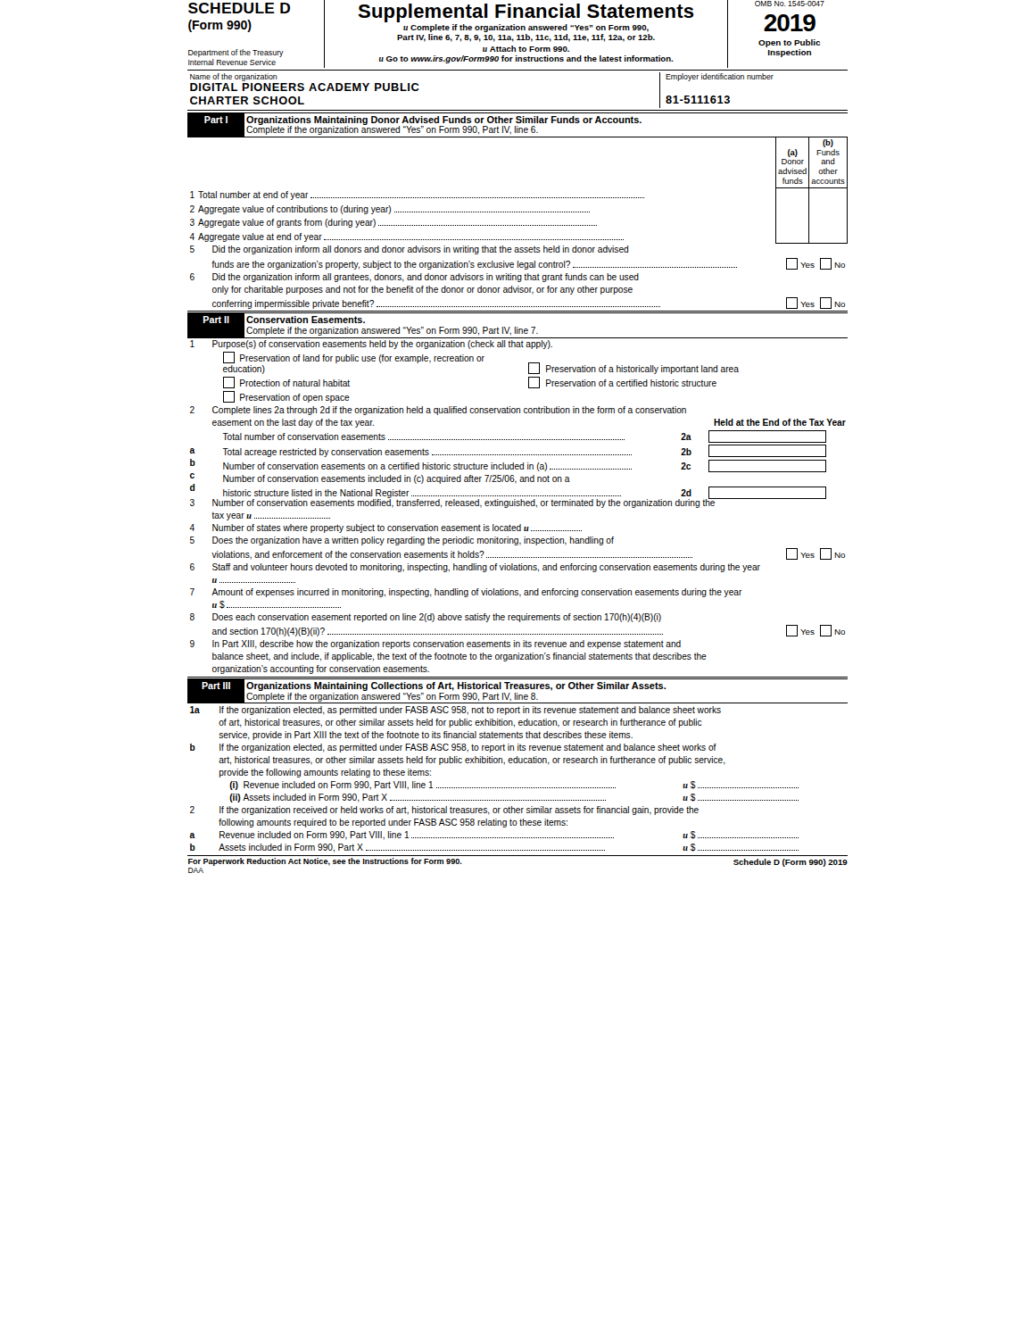| SCHEDULE D (Form 990) Department of the Treasury Internal Revenue Service | Supplemental Financial Statements u Complete if the organization answered “Yes” on Form 990, Part IV, line 6, 7, 8, 9, 10, 11a, 11b, 11c, 11d, 11e, 11f, 12a, or 12b. u Attach to Form 990. u Go to www.irs.gov/Form990 for instructions and the latest information. | OMB No. 1545-0047 2019 Open to Public Inspection |
| Name of the organization DIGITAL PIONEERS ACADEMY PUBLIC CHARTER SCHOOL | Employer identification number 81-5111613 |
| Part I | Organizations Maintaining Donor Advised Funds or Other Similar Funds or Accounts. Complete if the organization answered “Yes” on Form 990, Part IV, line 6. |
| | | (a) Donor advised funds | (b) Funds and other accounts |
| 1 | Total number at end of year | | |
| 2 | Aggregate value of contributions to (during year) | | |
| 3 | Aggregate value of grants from (during year) | | |
| 4 | Aggregate value at end of year | | |
| 5 | Did the organization inform all donors and donor advisors in writing that the assets held in donor advised | |
| | funds are the organization’s property, subject to the organization’s exclusive legal control? | Yes No |
| 6 | Did the organization inform all grantees, donors, and donor advisors in writing that grant funds can be used | |
| | only for charitable purposes and not for the benefit of the donor or donor advisor, or for any other purpose | |
| | conferring impermissible private benefit? | Yes No |
| Part II | Conservation Easements. Complete if the organization answered “Yes” on Form 990, Part IV, line 7. |
| 1 | Purpose(s) of conservation easements held by the organization (check all that apply). |
| | Preservation of land for public use (for example, recreation or education) | Preservation of a historically important land area |
| | Protection of natural habitat | Preservation of a certified historic structure |
| | Preservation of open space | |
| 2 | Complete lines 2a through 2d if the organization held a qualified conservation contribution in the form of a conservation |
| | easement on the last day of the tax year. | | Held at the End of the Tax Year |
| | Total number of conservation easements | 2a | |
| | Total acreage restricted by conservation easements | 2b | |
| | Number of conservation easements on a certified historic structure included in (a) | 2c | |
| | Number of conservation easements included in (c) acquired after 7/25/06, and not on a | | |
| | historic structure listed in the National Register | 2d | |
| a | |
| b | |
| c | |
| d | |
| 3 | Number of conservation easements modified, transferred, released, extinguished, or terminated by the organization during the |
| | tax year u |
| 4 | Number of states where property subject to conservation easement is located u |
| 5 | Does the organization have a written policy regarding the periodic monitoring, inspection, handling of | |
| | violations, and enforcement of the conservation easements it holds? | Yes No |
| 6 | Staff and volunteer hours devoted to monitoring, inspecting, handling of violations, and enforcing conservation easements during the year |
| | u |
| 7 | Amount of expenses incurred in monitoring, inspecting, handling of violations, and enforcing conservation easements during the year |
| | u $ |
| 8 | Does each conservation easement reported on line 2(d) above satisfy the requirements of section 170(h)(4)(B)(i) |
| | and section 170(h)(4)(B)(ii)? | Yes No |
| 9 | In Part XIII, describe how the organization reports conservation easements in its revenue and expense statement and |
| | balance sheet, and include, if applicable, the text of the footnote to the organization’s financial statements that describes the |
| | organization’s accounting for conservation easements. |
| Part III | Organizations Maintaining Collections of Art, Historical Treasures, or Other Similar Assets. Complete if the organization answered “Yes” on Form 990, Part IV, line 8. |
| 1a | If the organization elected, as permitted under FASB ASC 958, not to report in its revenue statement and balance sheet works |
| | of art, historical treasures, or other similar assets held for public exhibition, education, or research in furtherance of public |
| | service, provide in Part XIII the text of the footnote to its financial statements that describes these items. |
| b | If the organization elected, as permitted under FASB ASC 958, to report in its revenue statement and balance sheet works of |
| | art, historical treasures, or other similar assets held for public exhibition, education, or research in furtherance of public service, |
| | provide the following amounts relating to these items: |
| | (i) Revenue included on Form 990, Part VIII, line 1 | u $ |
| | (ii) Assets included in Form 990, Part X | u $ |
| 2 | If the organization received or held works of art, historical treasures, or other similar assets for financial gain, provide the |
| | following amounts required to be reported under FASB ASC 958 relating to these items: |
| a | Revenue included on Form 990, Part VIII, line 1 | u $ |
| b | Assets included in Form 990, Part X | u $ |
| For Paperwork Reduction Act Notice, see the Instructions for Form 990. | Schedule D (Form 990) 2019 |
| DAA | |